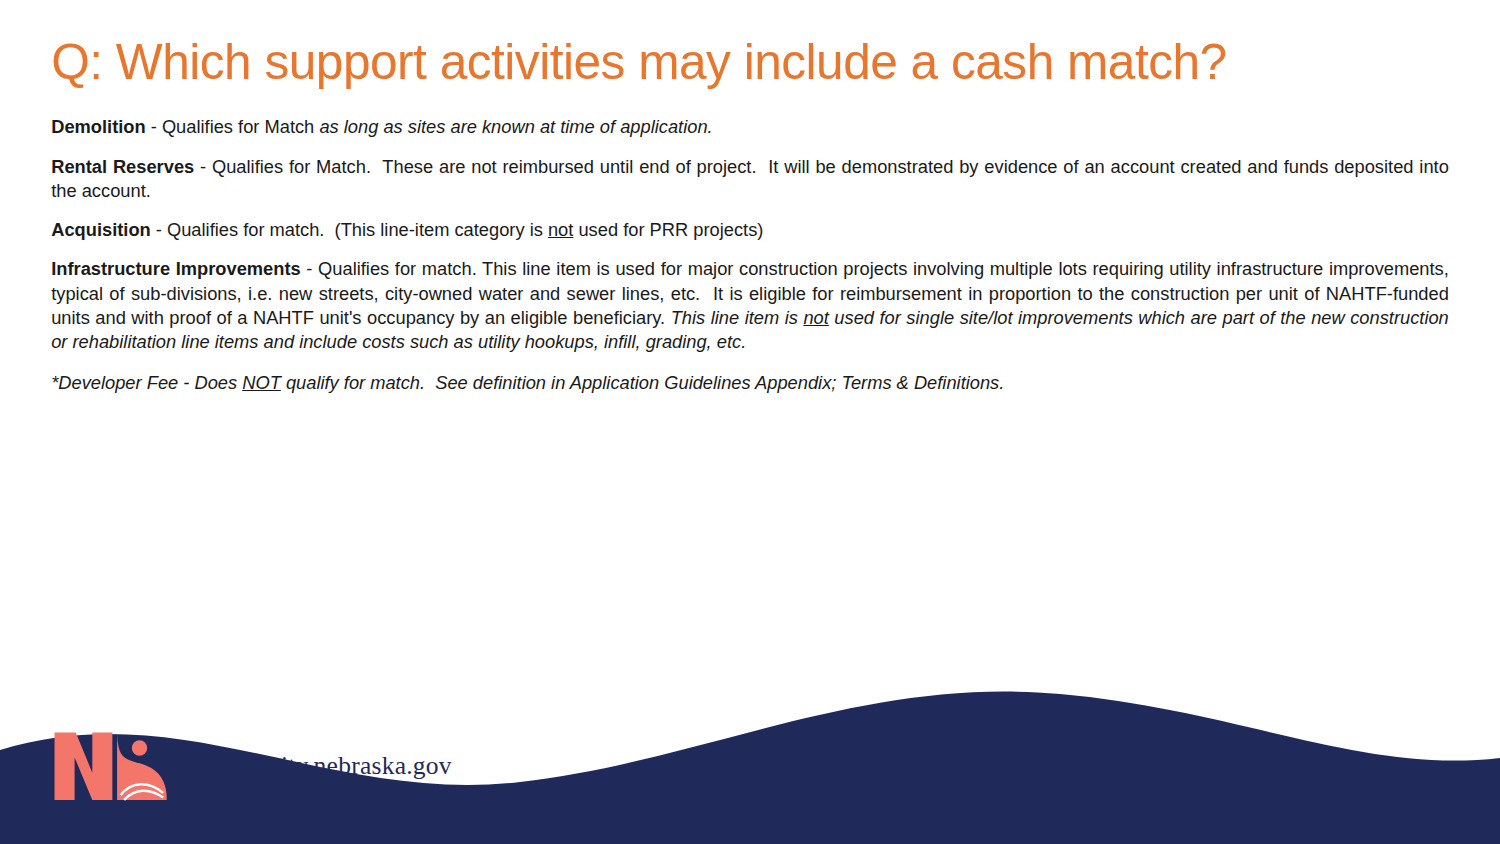Q: Which support activities may include a cash match?
Demolition - Qualifies for Match as long as sites are known at time of application.
Rental Reserves - Qualifies for Match. These are not reimbursed until end of project. It will be demonstrated by evidence of an account created and funds deposited into the account.
Acquisition - Qualifies for match. (This line-item category is not used for PRR projects)
Infrastructure Improvements - Qualifies for match. This line item is used for major construction projects involving multiple lots requiring utility infrastructure improvements, typical of sub-divisions, i.e. new streets, city-owned water and sewer lines, etc. It is eligible for reimbursement in proportion to the construction per unit of NAHTF-funded units and with proof of a NAHTF unit's occupancy by an eligible beneficiary. This line item is not used for single site/lot improvements which are part of the new construction or rehabilitation line items and include costs such as utility hookups, infill, grading, etc.
*Developer Fee - Does NOT qualify for match. See definition in Application Guidelines Appendix; Terms & Definitions.
opportunity.nebraska.gov